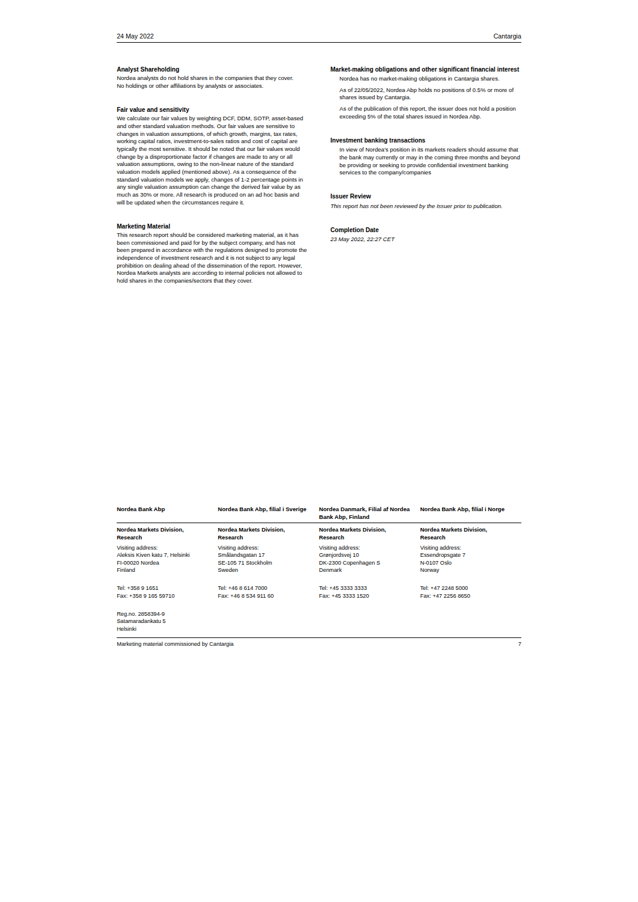24 May 2022
Cantargia
Analyst Shareholding
Nordea analysts do not hold shares in the companies that they cover.
No holdings or other affiliations by analysts or associates.
Fair value and sensitivity
We calculate our fair values by weighting DCF, DDM, SOTP, asset-based and other standard valuation methods. Our fair values are sensitive to changes in valuation assumptions, of which growth, margins, tax rates, working capital ratios, investment-to-sales ratios and cost of capital are typically the most sensitive. It should be noted that our fair values would change by a disproportionate factor if changes are made to any or all valuation assumptions, owing to the non-linear nature of the standard valuation models applied (mentioned above). As a consequence of the standard valuation models we apply, changes of 1-2 percentage points in any single valuation assumption can change the derived fair value by as much as 30% or more. All research is produced on an ad hoc basis and will be updated when the circumstances require it.
Marketing Material
This research report should be considered marketing material, as it has been commissioned and paid for by the subject company, and has not been prepared in accordance with the regulations designed to promote the independence of investment research and it is not subject to any legal prohibition on dealing ahead of the dissemination of the report. However, Nordea Markets analysts are according to internal policies not allowed to hold shares in the companies/sectors that they cover.
Market-making obligations and other significant financial interest
Nordea has no market-making obligations in Cantargia shares.
As of 22/05/2022, Nordea Abp holds no positions of 0.5% or more of shares issued by Cantargia.
As of the publication of this report, the issuer does not hold a position exceeding 5% of the total shares issued in Nordea Abp.
Investment banking transactions
In view of Nordea's position in its markets readers should assume that the bank may currently or may in the coming three months and beyond be providing or seeking to provide confidential investment banking services to the company/companies
Issuer Review
This report has not been reviewed by the Issuer prior to publication.
Completion Date
23 May 2022, 22:27 CET
| Nordea Bank Abp | Nordea Bank Abp, filial i Sverige | Nordea Danmark, Filial af Nordea Bank Abp, Finland | Nordea Bank Abp, filial i Norge |
| --- | --- | --- | --- |
| Nordea Markets Division, Research | Nordea Markets Division, Research | Nordea Markets Division, Research | Nordea Markets Division, Research |
| Visiting address: Aleksis Kiven katu 7, Helsinki FI-00020 Nordea Finland | Visiting address: Smålandsgatan 17 SE-105 71 Stockholm Sweden | Visiting address: Grønjordsvej 10 DK-2300 Copenhagen S Denmark | Visiting address: Essendropsgate 7 N-0107 Oslo Norway |
| Tel: +358 9 1651 Fax: +358 9 165 59710 | Tel: +46 8 614 7000 Fax: +46 8 534 911 60 | Tel: +45 3333 3333 Fax: +45 3333 1520 | Tel: +47 2248 5000 Fax: +47 2256 8650 |
| Reg.no. 2858394-9 Satamaradankatu 5 Helsinki | | | |
Marketing material commissioned by Cantargia
7